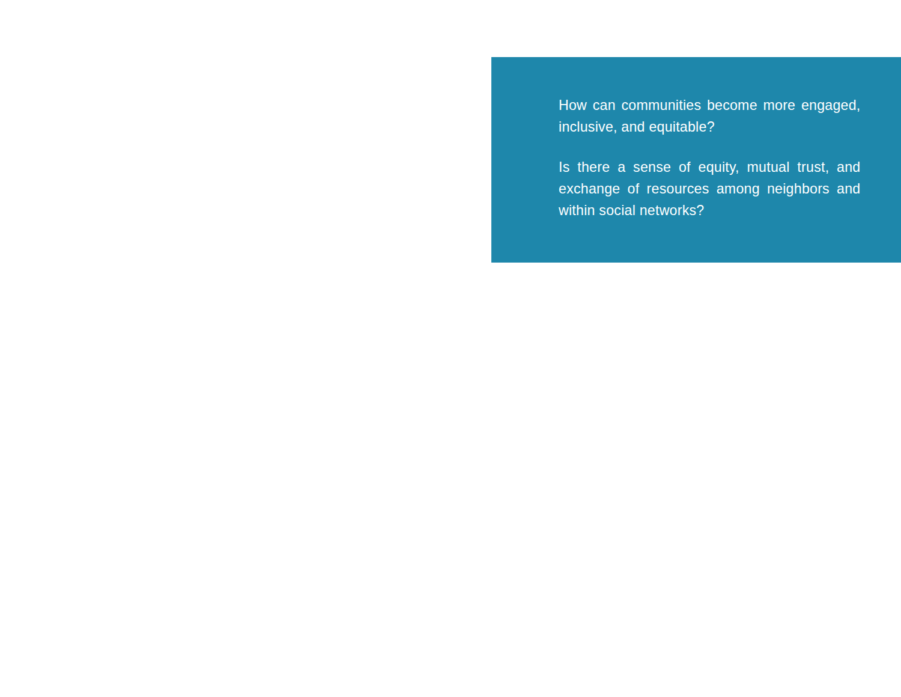How can communities become more engaged, inclusive, and equitable?
Is there a sense of equity, mutual trust, and exchange of resources among neighbors and within social networks?